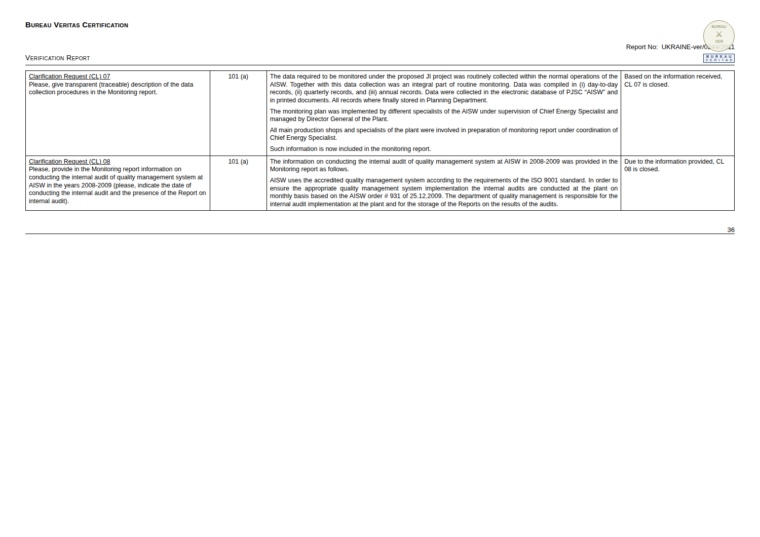Bureau Veritas Certification
Report No: UKRAINE-ver/0244/2011
Verification Report
BUREAU ⚔ 1828
B U R E A U V E R I T A S
| Clarification Request (CL) 07 Please, give transparent (traceable) description of the data collection procedures in the Monitoring report. | 101 (a) | The data required to be monitored under the proposed JI project was routinely collected within the normal operations of the AISW. Together with this data collection was an integral part of routine monitoring. Data was compiled in (i) day-to-day records, (ii) quarterly records, and (iii) annual records. Data were collected in the electronic database of PJSC “AISW” and in printed documents. All records where finally stored in Planning Department. The monitoring plan was implemented by different specialists of the AISW under supervision of Chief Energy Specialist and managed by Director General of the Plant. All main production shops and specialists of the plant were involved in preparation of monitoring report under coordination of Chief Energy Specialist. Such information is now included in the monitoring report. | Based on the information received, CL 07 is closed. |
| Clarification Request (CL) 08 Please, provide in the Monitoring report information on conducting the internal audit of quality management system at AISW in the years 2008-2009 (please, indicate the date of conducting the internal audit and the presence of the Report on internal audit). | 101 (a) | The information on conducting the internal audit of quality management system at AISW in 2008-2009 was provided in the Monitoring report as follows. AISW uses the accredited quality management system according to the requirements of the ISO 9001 standard. In order to ensure the appropriate quality management system implementation the internal audits are conducted at the plant on monthly basis based on the AISW order # 931 of 25.12.2009. The department of quality management is responsible for the internal audit implementation at the plant and for the storage of the Reports on the results of the audits. | Due to the information provided, CL 08 is closed. |
36